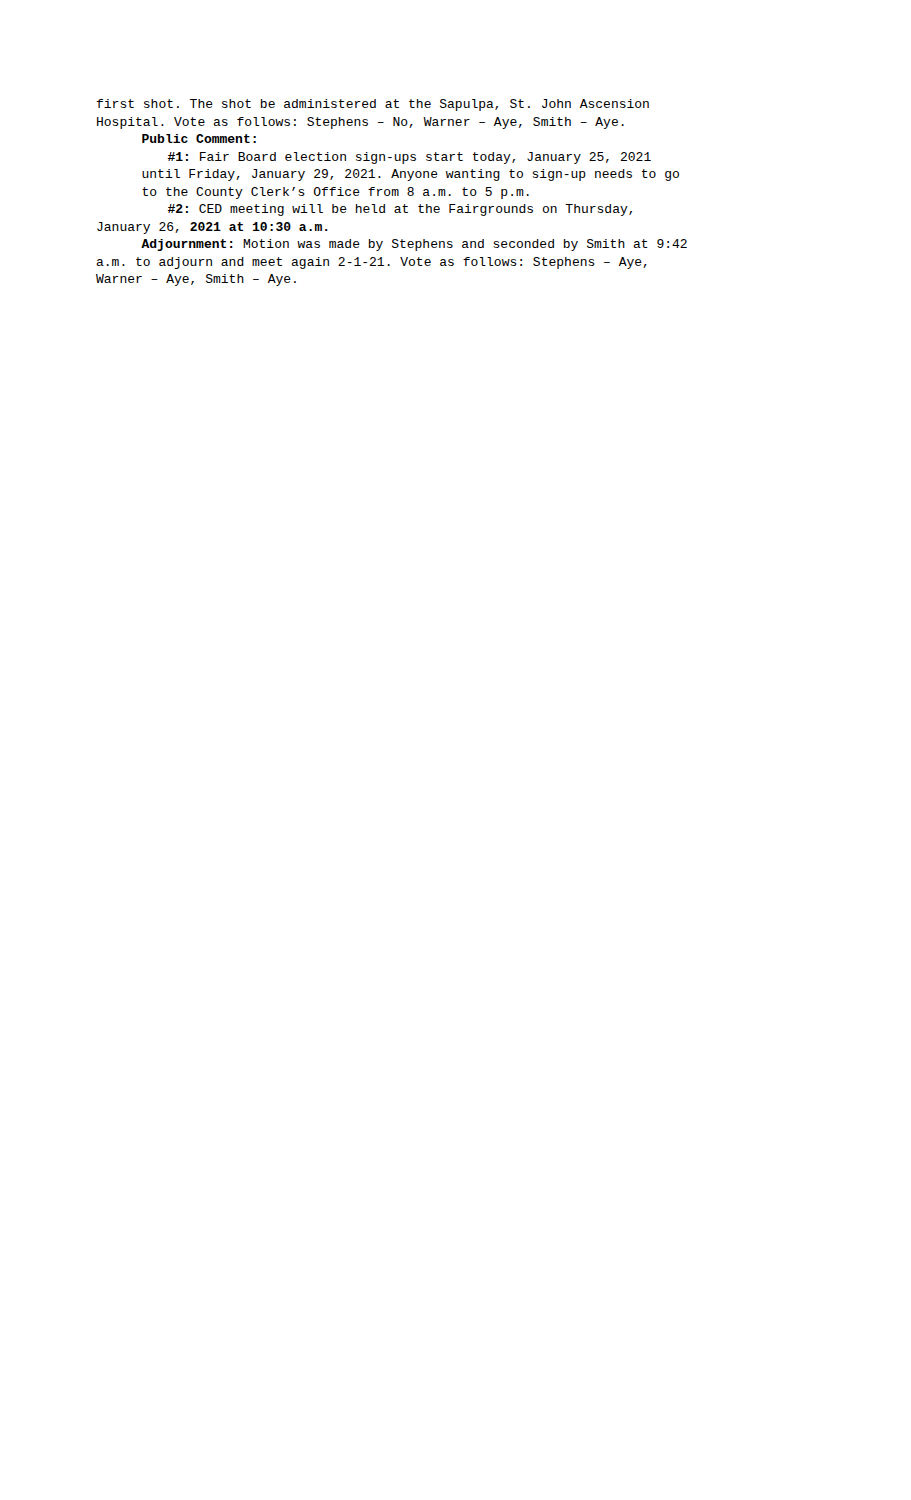first shot. The shot be administered at the Sapulpa, St. John Ascension
Hospital. Vote as follows: Stephens – No, Warner – Aye, Smith – Aye.
Public Comment:
#1: Fair Board election sign-ups start today, January 25, 2021
until Friday, January 29, 2021. Anyone wanting to sign-up needs to go
to the County Clerk’s Office from 8 a.m. to 5 p.m.
#2: CED meeting will be held at the Fairgrounds on Thursday,
January 26, 2021 at 10:30 a.m.
Adjournment: Motion was made by Stephens and seconded by Smith at 9:42
a.m. to adjourn and meet again 2-1-21. Vote as follows: Stephens – Aye,
Warner – Aye, Smith – Aye.